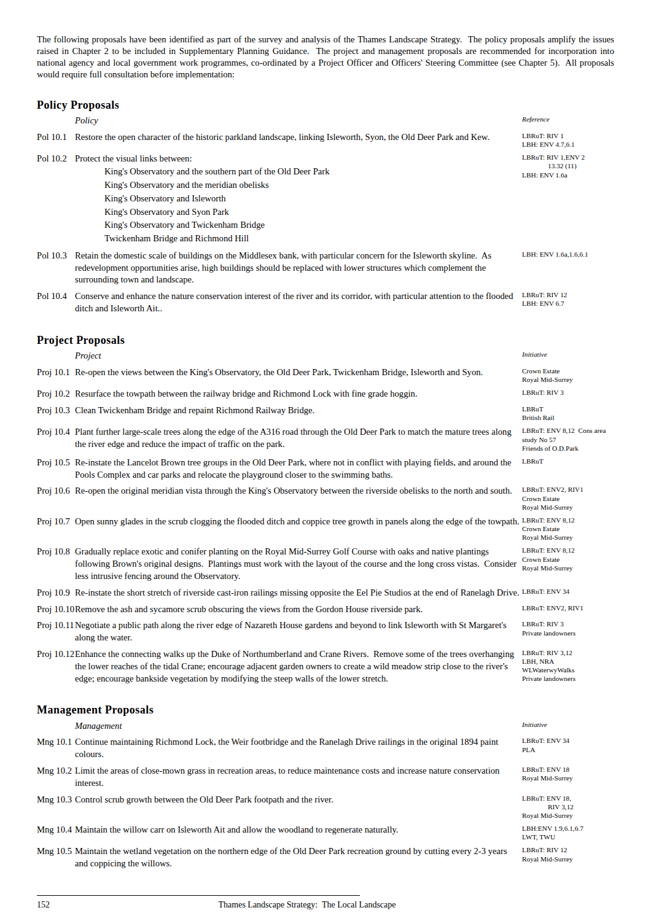The following proposals have been identified as part of the survey and analysis of the Thames Landscape Strategy. The policy proposals amplify the issues raised in Chapter 2 to be included in Supplementary Planning Guidance. The project and management proposals are recommended for incorporation into national agency and local government work programmes, co-ordinated by a Project Officer and Officers' Steering Committee (see Chapter 5). All proposals would require full consultation before implementation:
Policy Proposals
| | Policy | Reference |
| Pol 10.1 | Restore the open character of the historic parkland landscape, linking Isleworth, Syon, the Old Deer Park and Kew. | LBRuT: RIV 1 LBH: ENV 4.7,6.1 |
| Pol 10.2 | Protect the visual links between: King's Observatory and the southern part of the Old Deer Park King's Observatory and the meridian obelisks King's Observatory and Isleworth King's Observatory and Syon Park King's Observatory and Twickenham Bridge Twickenham Bridge and Richmond Hill | LBRuT: RIV 1,ENV 2 13.32 (11) LBH: ENV 1.6a |
| Pol 10.3 | Retain the domestic scale of buildings on the Middlesex bank, with particular concern for the Isleworth skyline. As redevelopment opportunities arise, high buildings should be replaced with lower structures which complement the surrounding town and landscape. | LBH: ENV 1.6a,1.6,6.1 |
| Pol 10.4 | Conserve and enhance the nature conservation interest of the river and its corridor, with particular attention to the flooded ditch and Isleworth Ait.. | LBRuT: RIV 12 LBH: ENV 6.7 |
Project Proposals
| | Project | Initiative |
| Proj 10.1 | Re-open the views between the King's Observatory, the Old Deer Park, Twickenham Bridge, Isleworth and Syon. | Crown Estate Royal Mid-Surrey |
| Proj 10.2 | Resurface the towpath between the railway bridge and Richmond Lock with fine grade hoggin. | LBRuT: RIV 3 |
| Proj 10.3 | Clean Twickenham Bridge and repaint Richmond Railway Bridge. | LBRuT British Rail |
| Proj 10.4 | Plant further large-scale trees along the edge of the A316 road through the Old Deer Park to match the mature trees along the river edge and reduce the impact of traffic on the park. | LBRuT: ENV 8,12 Cons area study No 57 Friends of O.D.Park |
| Proj 10.5 | Re-instate the Lancelot Brown tree groups in the Old Deer Park, where not in conflict with playing fields, and around the Pools Complex and car parks and relocate the playground closer to the swimming baths. | LBRuT |
| Proj 10.6 | Re-open the original meridian vista through the King's Observatory between the riverside obelisks to the north and south. | LBRuT: ENV2, RIV1 Crown Estate Royal Mid-Surrey |
| Proj 10.7 | Open sunny glades in the scrub clogging the flooded ditch and coppice tree growth in panels along the edge of the towpath. | LBRuT: ENV 8,12 Crown Estate Royal Mid-Surrey |
| Proj 10.8 | Gradually replace exotic and conifer planting on the Royal Mid-Surrey Golf Course with oaks and native plantings following Brown's original designs. Plantings must work with the layout of the course and the long cross vistas. Consider less intrusive fencing around the Observatory. | LBRuT: ENV 8,12 Crown Estate Royal Mid-Surrey |
| Proj 10.9 | Re-instate the short stretch of riverside cast-iron railings missing opposite the Eel Pie Studios at the end of Ranelagh Drive. | LBRuT: ENV 34 |
| Proj 10.10 | Remove the ash and sycamore scrub obscuring the views from the Gordon House riverside park. | LBRuT: ENV2, RIV1 |
| Proj 10.11 | Negotiate a public path along the river edge of Nazareth House gardens and beyond to link Isleworth with St Margaret's along the water. | LBRuT: RIV 3 Private landowners |
| Proj 10.12 | Enhance the connecting walks up the Duke of Northumberland and Crane Rivers. Remove some of the trees overhanging the lower reaches of the tidal Crane; encourage adjacent garden owners to create a wild meadow strip close to the river's edge; encourage bankside vegetation by modifying the steep walls of the lower stretch. | LBRuT: RIV 3,12 LBH, NRA WLWaterwyWalks Private landowners |
Management Proposals
| | Management | Initiative |
| Mng 10.1 | Continue maintaining Richmond Lock, the Weir footbridge and the Ranelagh Drive railings in the original 1894 paint colours. | LBRuT: ENV 34 PLA |
| Mng 10.2 | Limit the areas of close-mown grass in recreation areas, to reduce maintenance costs and increase nature conservation interest. | LBRuT: ENV 18 Royal Mid-Surrey |
| Mng 10.3 | Control scrub growth between the Old Deer Park footpath and the river. | LBRuT: ENV 18, RIV 3,12 Royal Mid-Surrey |
| Mng 10.4 | Maintain the willow carr on Isleworth Ait and allow the woodland to regenerate naturally. | LBH:ENV 1.9,6.1,6.7 LWT, TWU |
| Mng 10.5 | Maintain the wetland vegetation on the northern edge of the Old Deer Park recreation ground by cutting every 2-3 years and coppicing the willows. | LBRuT: RIV 12 Royal Mid-Surrey |
152
Thames Landscape Strategy: The Local Landscape